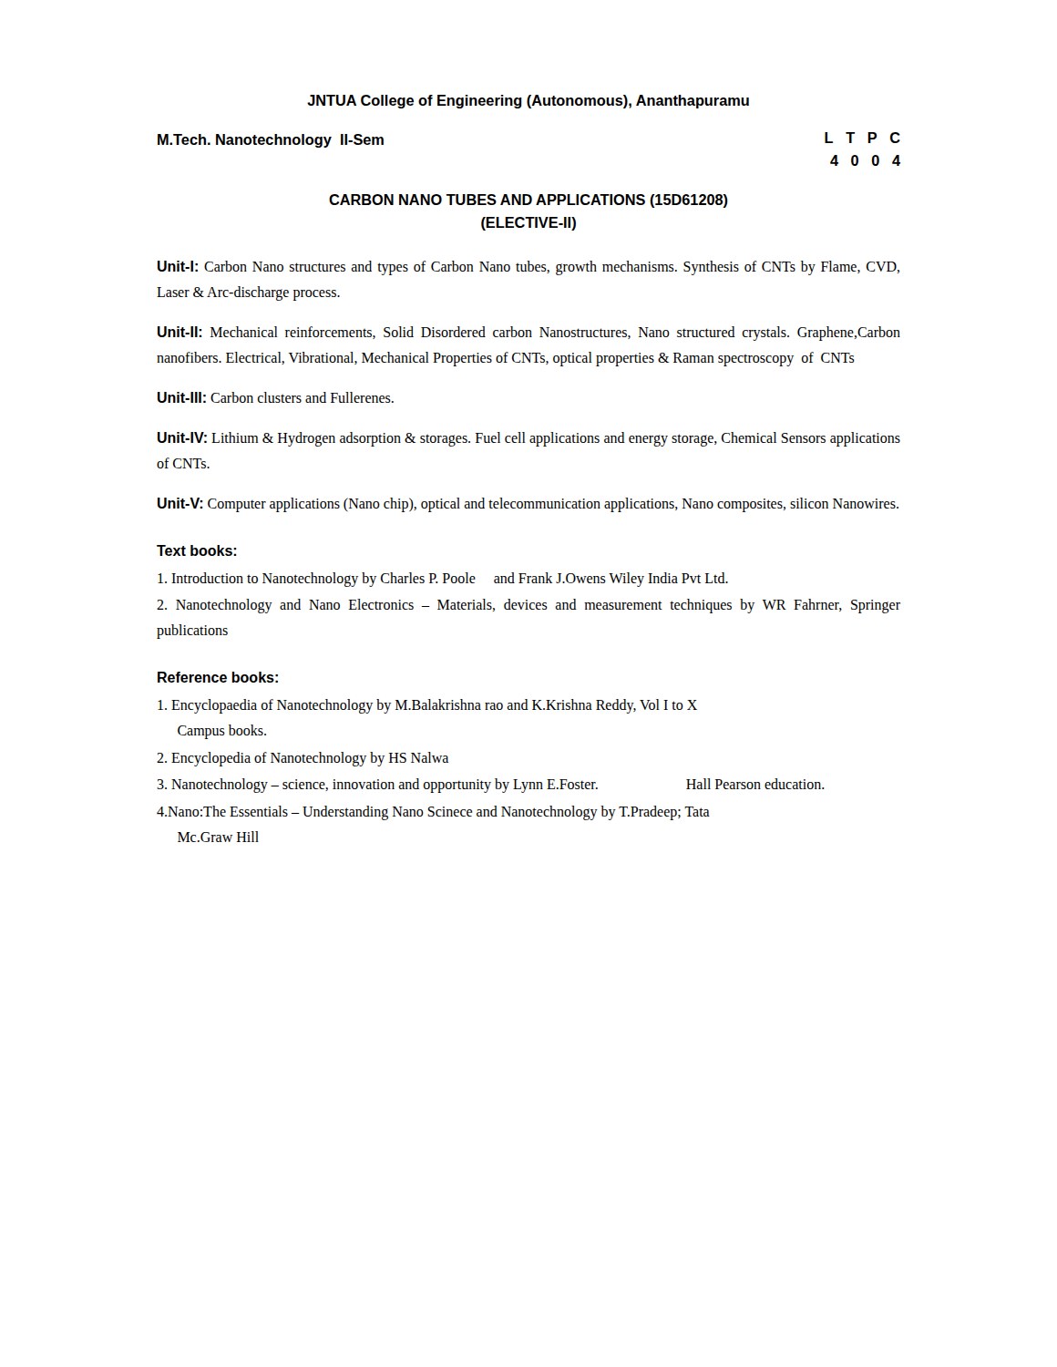JNTUA College of Engineering (Autonomous), Ananthapuramu
M.Tech. Nanotechnology II-Sem L T P C 4 0 0 4
CARBON NANO TUBES AND APPLICATIONS (15D61208) (ELECTIVE-II)
Unit-I: Carbon Nano structures and types of Carbon Nano tubes, growth mechanisms. Synthesis of CNTs by Flame, CVD, Laser & Arc-discharge process.
Unit-II: Mechanical reinforcements, Solid Disordered carbon Nanostructures, Nano structured crystals. Graphene,Carbon nanofibers. Electrical, Vibrational, Mechanical Properties of CNTs, optical properties & Raman spectroscopy of CNTs
Unit-III: Carbon clusters and Fullerenes.
Unit-IV: Lithium & Hydrogen adsorption & storages. Fuel cell applications and energy storage, Chemical Sensors applications of CNTs.
Unit-V: Computer applications (Nano chip), optical and telecommunication applications, Nano composites, silicon Nanowires.
Text books:
1. Introduction to Nanotechnology by Charles P. Poole and Frank J.Owens Wiley India Pvt Ltd.
2. Nanotechnology and Nano Electronics – Materials, devices and measurement techniques by WR Fahrner, Springer publications
Reference books:
1. Encyclopaedia of Nanotechnology by M.Balakrishna rao and K.Krishna Reddy, Vol I to X
Campus books.
2. Encyclopedia of Nanotechnology by HS Nalwa
3. Nanotechnology – science, innovation and opportunity by Lynn E.Foster. Hall Pearson education.
4.Nano:The Essentials – Understanding Nano Scinece and Nanotechnology by T.Pradeep; Tata
Mc.Graw Hill